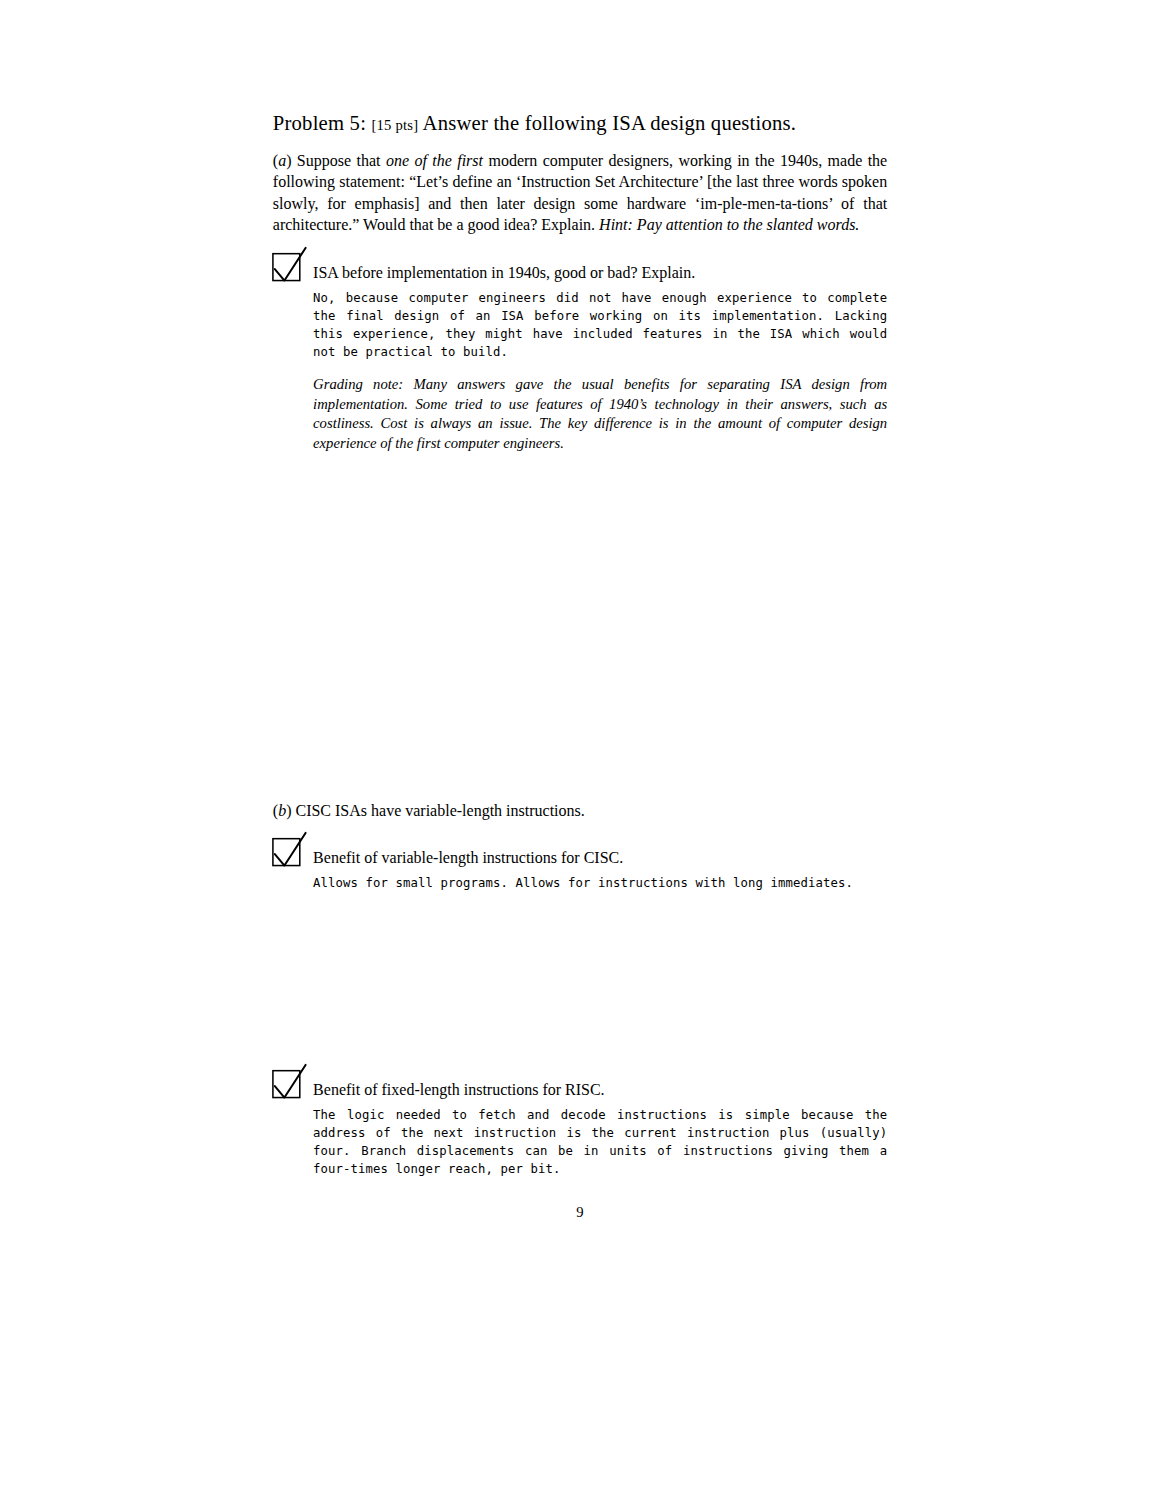Problem 5: [15 pts] Answer the following ISA design questions.
(a) Suppose that one of the first modern computer designers, working in the 1940s, made the following statement: “Let’s define an ‘Instruction Set Architecture’ [the last three words spoken slowly, for emphasis] and then later design some hardware ‘im-ple-men-ta-tions’ of that architecture.” Would that be a good idea? Explain. Hint: Pay attention to the slanted words.
ISA before implementation in 1940s, good or bad? Explain.
No, because computer engineers did not have enough experience to complete the final design of an ISA before working on its implementation. Lacking this experience, they might have included features in the ISA which would not be practical to build.
Grading note: Many answers gave the usual benefits for separating ISA design from implementation. Some tried to use features of 1940’s technology in their answers, such as costliness. Cost is always an issue. The key difference is in the amount of computer design experience of the first computer engineers.
(b) CISC ISAs have variable-length instructions.
Benefit of variable-length instructions for CISC.
Allows for small programs. Allows for instructions with long immediates.
Benefit of fixed-length instructions for RISC.
The logic needed to fetch and decode instructions is simple because the address of the next instruction is the current instruction plus (usually) four. Branch displacements can be in units of instructions giving them a four-times longer reach, per bit.
9